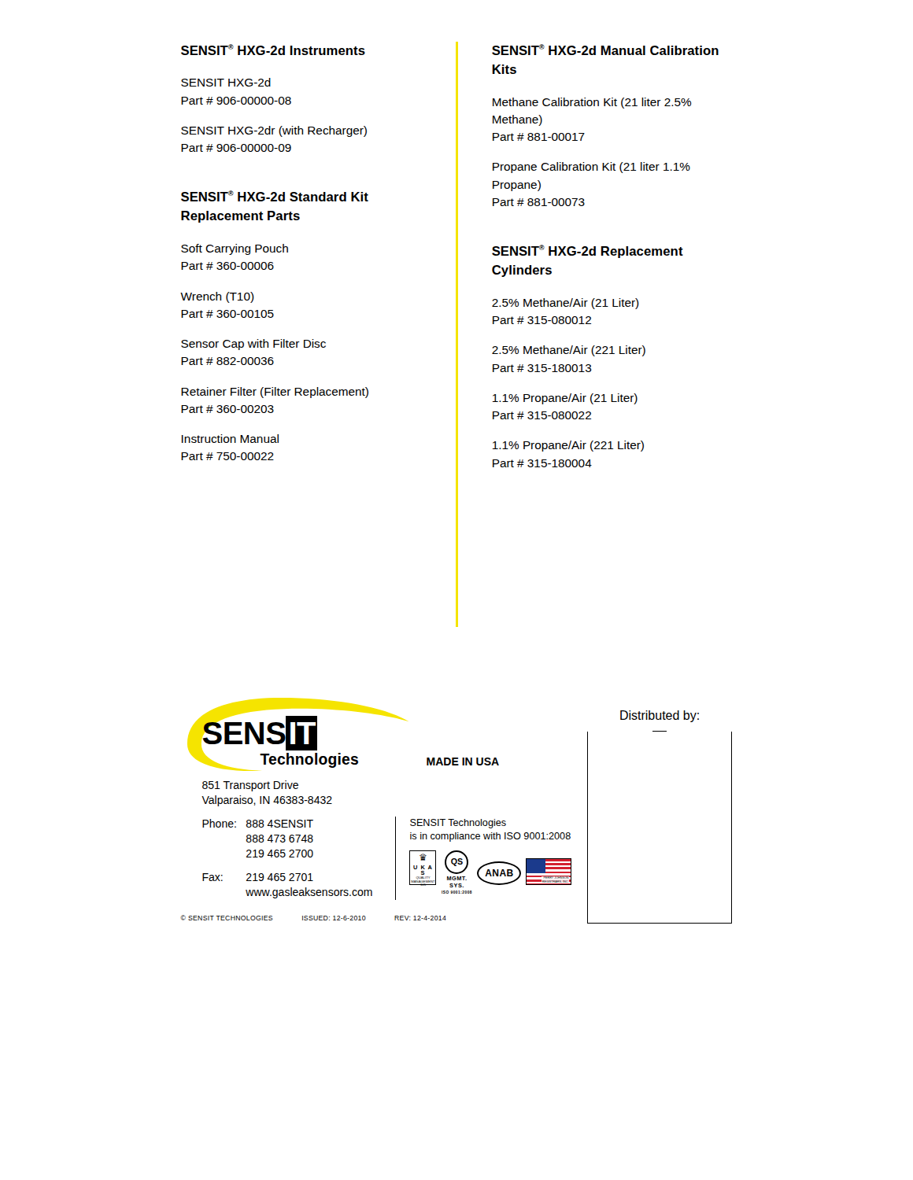SENSIT® HXG-2d Instruments
SENSIT HXG-2d
Part # 906-00000-08
SENSIT HXG-2dr (with Recharger)
Part # 906-00000-09
SENSIT® HXG-2d Standard Kit Replacement Parts
Soft Carrying Pouch
Part # 360-00006
Wrench (T10)
Part # 360-00105
Sensor Cap with Filter Disc
Part # 882-00036
Retainer Filter (Filter Replacement)
Part # 360-00203
Instruction Manual
Part # 750-00022
SENSIT® HXG-2d Manual Calibration Kits
Methane Calibration Kit (21 liter 2.5% Methane)
Part # 881-00017
Propane Calibration Kit (21 liter 1.1% Propane)
Part # 881-00073
SENSIT® HXG-2d Replacement Cylinders
2.5% Methane/Air (21 Liter)
Part # 315-080012
2.5% Methane/Air (221 Liter)
Part # 315-180013
1.1% Propane/Air (21 Liter)
Part # 315-080022
1.1% Propane/Air (221 Liter)
Part # 315-180004
SENSIT
Technologies
MADE IN USA
851 Transport Drive
Valparaiso, IN 46383-8432
| Phone: | 888 4SENSIT |
| | 888 473 6748 |
| | 219 465 2700 |
| Fax: | 219 465 2701 |
| | www.gasleaksensors.com |
SENSIT Technologies
is in compliance with ISO 9001:2008
♛
U K A S
QUALITY
MANAGEMENT
105
QS
MGMT. SYS.
ISO 9001:2008
ANAB
PERRY JOHNSON
REGISTRARS, INC.
© SENSIT TECHNOLOGIES ISSUED: 12-6-2010 REV: 12-4-2014
Distributed by: